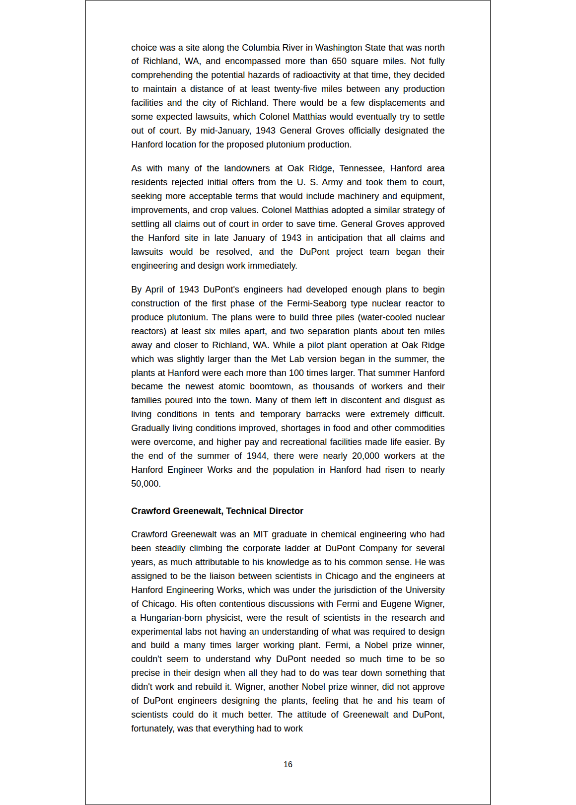choice was a site along the Columbia River in Washington State that was north of Richland, WA, and encompassed more than 650 square miles. Not fully comprehending the potential hazards of radioactivity at that time, they decided to maintain a distance of at least twenty-five miles between any production facilities and the city of Richland. There would be a few displacements and some expected lawsuits, which Colonel Matthias would eventually try to settle out of court. By mid-January, 1943 General Groves officially designated the Hanford location for the proposed plutonium production.
As with many of the landowners at Oak Ridge, Tennessee, Hanford area residents rejected initial offers from the U. S. Army and took them to court, seeking more acceptable terms that would include machinery and equipment, improvements, and crop values. Colonel Matthias adopted a similar strategy of settling all claims out of court in order to save time. General Groves approved the Hanford site in late January of 1943 in anticipation that all claims and lawsuits would be resolved, and the DuPont project team began their engineering and design work immediately.
By April of 1943 DuPont's engineers had developed enough plans to begin construction of the first phase of the Fermi-Seaborg type nuclear reactor to produce plutonium. The plans were to build three piles (water-cooled nuclear reactors) at least six miles apart, and two separation plants about ten miles away and closer to Richland, WA. While a pilot plant operation at Oak Ridge which was slightly larger than the Met Lab version began in the summer, the plants at Hanford were each more than 100 times larger. That summer Hanford became the newest atomic boomtown, as thousands of workers and their families poured into the town. Many of them left in discontent and disgust as living conditions in tents and temporary barracks were extremely difficult. Gradually living conditions improved, shortages in food and other commodities were overcome, and higher pay and recreational facilities made life easier. By the end of the summer of 1944, there were nearly 20,000 workers at the Hanford Engineer Works and the population in Hanford had risen to nearly 50,000.
Crawford Greenewalt, Technical Director
Crawford Greenewalt was an MIT graduate in chemical engineering who had been steadily climbing the corporate ladder at DuPont Company for several years, as much attributable to his knowledge as to his common sense. He was assigned to be the liaison between scientists in Chicago and the engineers at Hanford Engineering Works, which was under the jurisdiction of the University of Chicago. His often contentious discussions with Fermi and Eugene Wigner, a Hungarian-born physicist, were the result of scientists in the research and experimental labs not having an understanding of what was required to design and build a many times larger working plant. Fermi, a Nobel prize winner, couldn't seem to understand why DuPont needed so much time to be so precise in their design when all they had to do was tear down something that didn't work and rebuild it. Wigner, another Nobel prize winner, did not approve of DuPont engineers designing the plants, feeling that he and his team of scientists could do it much better. The attitude of Greenewalt and DuPont, fortunately, was that everything had to work
16